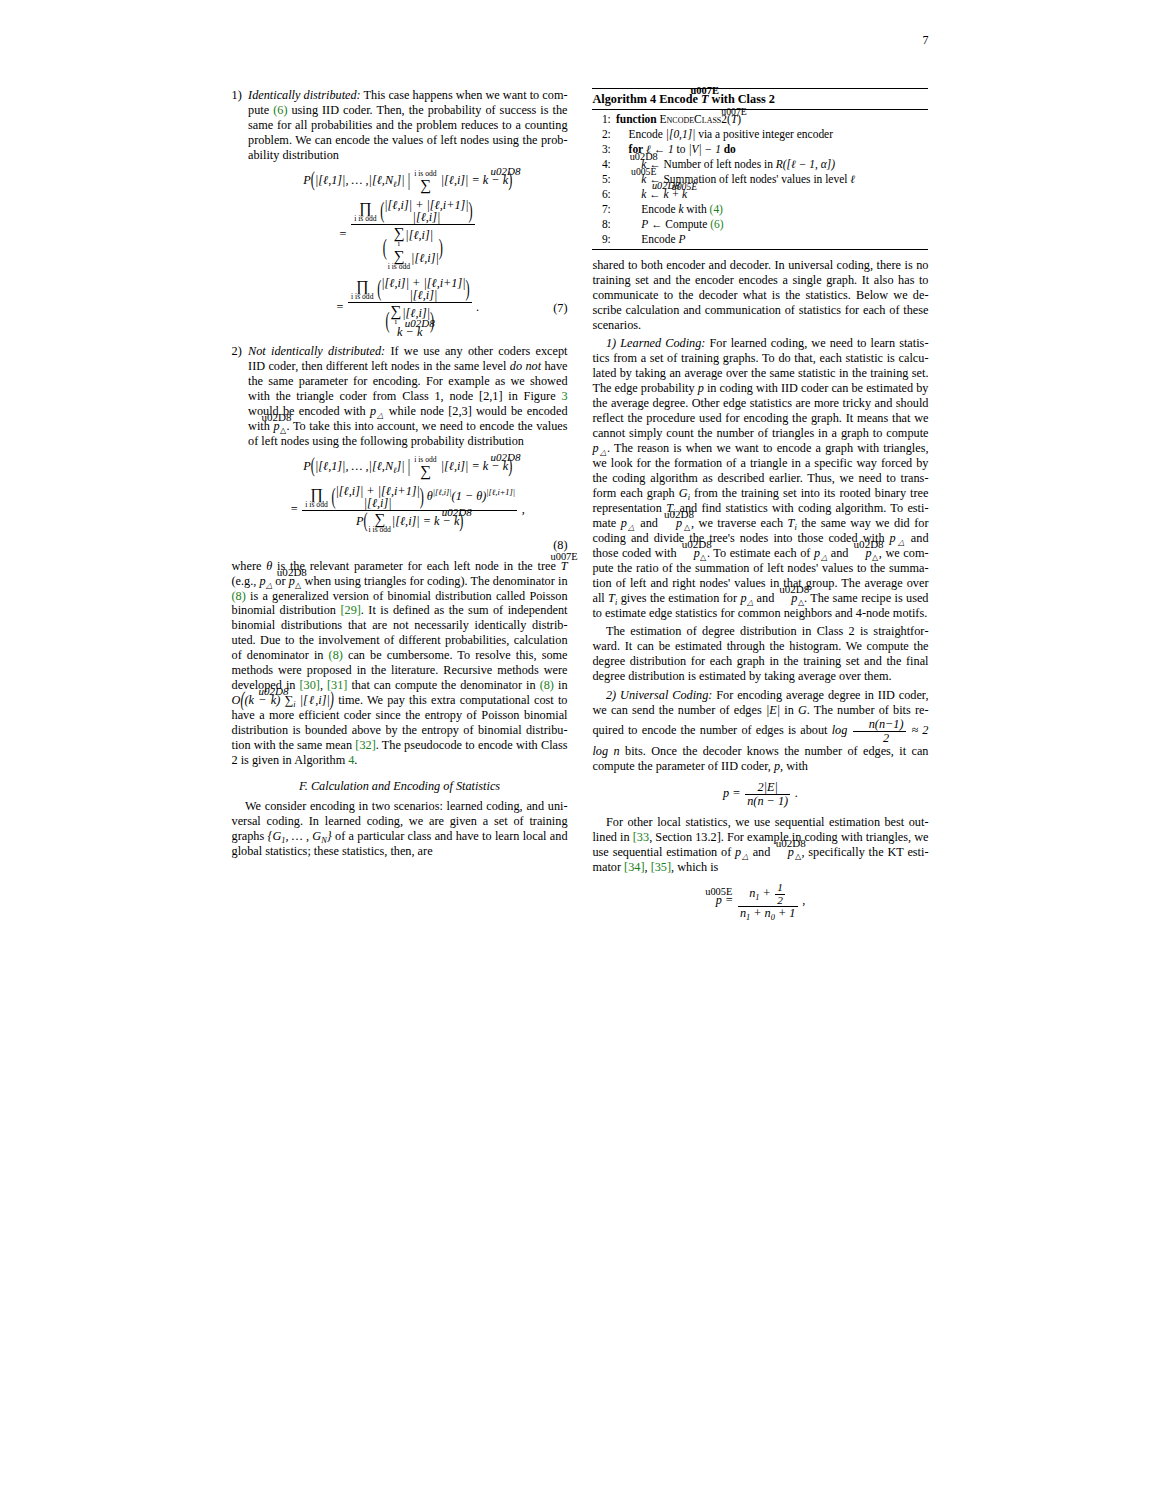7
Identically distributed: This case happens when we want to compute (6) using IID coder. Then, the probability of success is the same for all probabilities and the problem reduces to a counting problem. We can encode the values of left nodes using the probability distribution
P(|[ℓ,1]|, … ,|[ℓ,Nℓ]| | i is odd∑ |[ℓ,i]| = k − k)
= ∏i is odd |[ℓ,i]| + |[ℓ,i+1]||[ℓ,i]| ∑i|[ℓ,i]|∑i is odd|[ℓ,i]|
= ∏i is odd |[ℓ,i]| + |[ℓ,i+1]||[ℓ,i]| ∑i|[ℓ,i]|k − k . (7)
Not identically distributed: If we use any other coders except IID coder, then different left nodes in the same level do not have the same parameter for encoding. For example as we showed with the triangle coder from Class 1, node [2,1] in Figure 3 would be encoded with p△ while node [2,3] would be encoded with p△. To take this into account, we need to encode the values of left nodes using the following probability distribution
P(|[ℓ,1]|, … ,|[ℓ,Nℓ]| | i is odd∑ |[ℓ,i]| = k − k)
= ∏i is odd |[ℓ,i]| + |[ℓ,i+1]||[ℓ,i]| θ|[ℓ,i]|(1 − θ)|[ℓ,i+1]| P(∑i is odd|[ℓ,i]| = k − k) ,
(8)
where θ is the relevant parameter for each left node in the tree T (e.g., p△ or p△ when using triangles for coding). The denominator in (8) is a generalized version of binomial distribution called Poisson binomial distribution [29]. It is defined as the sum of independent binomial distributions that are not necessarily identically distributed. Due to the involvement of different probabilities, calculation of denominator in (8) can be cumbersome. To resolve this, some methods were proposed in the literature. Recursive methods were developed in [30], [31] that can compute the denominator in (8) in O((k − k) ∑i |[ℓ,i]|) time. We pay this extra computational cost to have a more efficient coder since the entropy of Poisson binomial distribution is bounded above by the entropy of binomial distribution with the same mean [32]. The pseudocode to encode with Class 2 is given in Algorithm 4.
F. Calculation and Encoding of Statistics
We consider encoding in two scenarios: learned coding, and universal coding. In learned coding, we are given a set of training graphs {G1, … , GN} of a particular class and have to learn local and global statistics; these statistics, then, are
Algorithm 4 Encode T with Class 2
function EncodeClass2(T)
Encode |[0,1]| via a positive integer encoder
for ℓ ← 1 to |V| − 1 do
k ← Number of left nodes in R([ℓ − 1, α])
k ← Summation of left nodes' values in level ℓ
k ← k + k
Encode k with (4)
P ← Compute (6)
Encode P
shared to both encoder and decoder. In universal coding, there is no training set and the encoder encodes a single graph. It also has to communicate to the decoder what is the statistics. Below we describe calculation and communication of statistics for each of these scenarios.
1) Learned Coding: For learned coding, we need to learn statistics from a set of training graphs. To do that, each statistic is calculated by taking an average over the same statistic in the training set. The edge probability p in coding with IID coder can be estimated by the average degree. Other edge statistics are more tricky and should reflect the procedure used for encoding the graph. It means that we cannot simply count the number of triangles in a graph to compute p△. The reason is when we want to encode a graph with triangles, we look for the formation of a triangle in a specific way forced by the coding algorithm as described earlier. Thus, we need to transform each graph Gi from the training set into its rooted binary tree representation Ti and find statistics with coding algorithm. To estimate p△ and p△, we traverse each Ti the same way we did for coding and divide the tree's nodes into those coded with p△ and those coded with p△. To estimate each of p△ and p△, we compute the ratio of the summation of left nodes' values to the summation of left and right nodes' values in that group. The average over all Ti gives the estimation for p△ and p△. The same recipe is used to estimate edge statistics for common neighbors and 4-node motifs.
The estimation of degree distribution in Class 2 is straightforward. It can be estimated through the histogram. We compute the degree distribution for each graph in the training set and the final degree distribution is estimated by taking average over them.
2) Universal Coding: For encoding average degree in IID coder, we can send the number of edges |E| in G. The number of bits required to encode the number of edges is about log n(n−1) 2 ≈ 2 log n bits. Once the decoder knows the number of edges, it can compute the parameter of IID coder, p, with
p = 2|E| n(n − 1) .
For other local statistics, we use sequential estimation best outlined in [33, Section 13.2]. For example in coding with triangles, we use sequential estimation of p△ and p△, specifically the KT estimator [34], [35], which is
p = n1 + 12 n1 + n0 + 1 ,